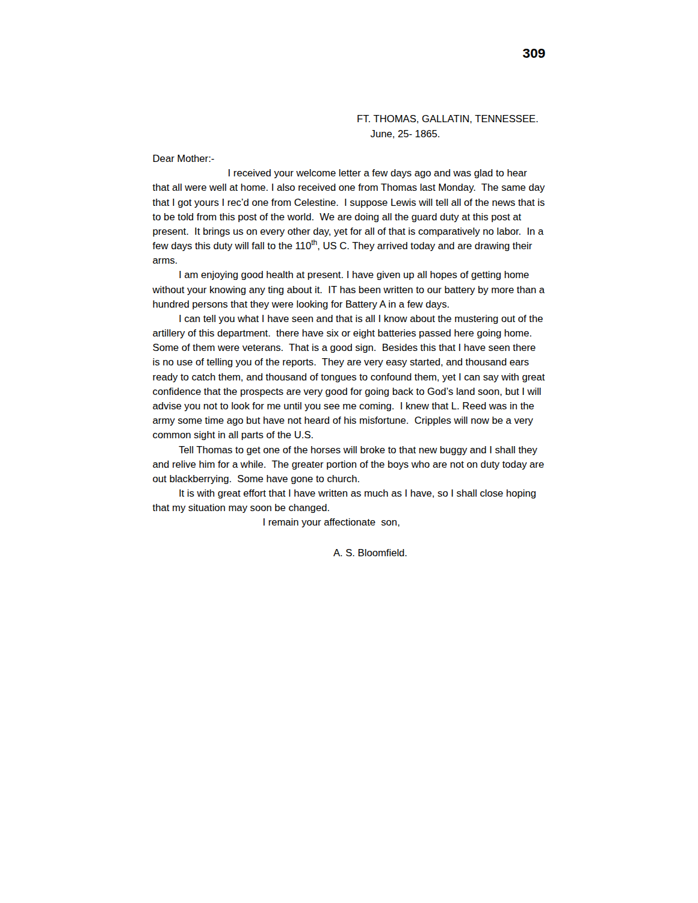309
FT. THOMAS, GALLATIN, TENNESSEE. June, 25- 1865.
Dear Mother:-
I received your welcome letter a few days ago and was glad to hear that all were well at home. I also received one from Thomas last Monday. The same day that I got yours I rec’d one from Celestine. I suppose Lewis will tell all of the news that is to be told from this post of the world. We are doing all the guard duty at this post at present. It brings us on every other day, yet for all of that is comparatively no labor. In a few days this duty will fall to the 110th, US C. They arrived today and are drawing their arms.
I am enjoying good health at present. I have given up all hopes of getting home without your knowing any ting about it. IT has been written to our battery by more than a hundred persons that they were looking for Battery A in a few days.
I can tell you what I have seen and that is all I know about the mustering out of the artillery of this department. there have six or eight batteries passed here going home. Some of them were veterans. That is a good sign. Besides this that I have seen there is no use of telling you of the reports. They are very easy started, and thousand ears ready to catch them, and thousand of tongues to confound them, yet I can say with great confidence that the prospects are very good for going back to God’s land soon, but I will advise you not to look for me until you see me coming. I knew that L. Reed was in the army some time ago but have not heard of his misfortune. Cripples will now be a very common sight in all parts of the U.S.
Tell Thomas to get one of the horses will broke to that new buggy and I shall they and relive him for a while. The greater portion of the boys who are not on duty today are out blackberrying. Some have gone to church.
It is with great effort that I have written as much as I have, so I shall close hoping that my situation may soon be changed.
I remain your affectionate son,
A. S. Bloomfield.